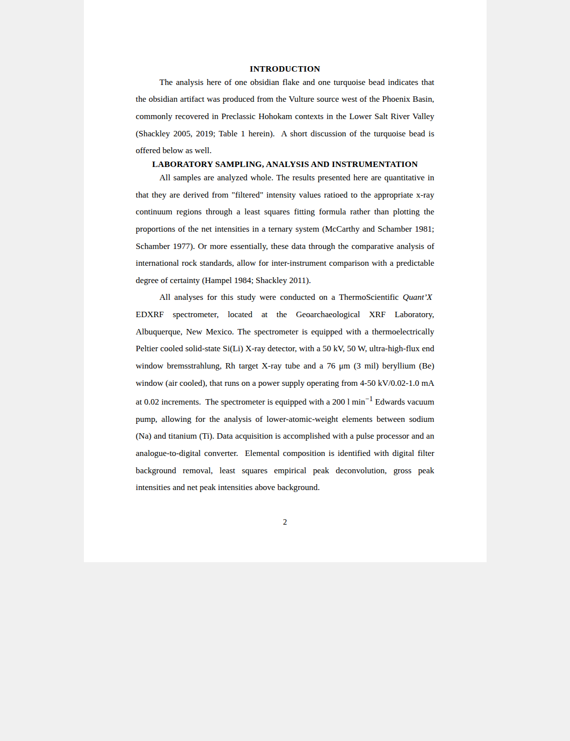Introduction
The analysis here of one obsidian flake and one turquoise bead indicates that the obsidian artifact was produced from the Vulture source west of the Phoenix Basin, commonly recovered in Preclassic Hohokam contexts in the Lower Salt River Valley (Shackley 2005, 2019; Table 1 herein). A short discussion of the turquoise bead is offered below as well.
Laboratory Sampling, Analysis and Instrumentation
All samples are analyzed whole. The results presented here are quantitative in that they are derived from "filtered" intensity values ratioed to the appropriate x-ray continuum regions through a least squares fitting formula rather than plotting the proportions of the net intensities in a ternary system (McCarthy and Schamber 1981; Schamber 1977). Or more essentially, these data through the comparative analysis of international rock standards, allow for inter-instrument comparison with a predictable degree of certainty (Hampel 1984; Shackley 2011).
All analyses for this study were conducted on a ThermoScientific Quant’X EDXRF spectrometer, located at the Geoarchaeological XRF Laboratory, Albuquerque, New Mexico. The spectrometer is equipped with a thermoelectrically Peltier cooled solid-state Si(Li) X-ray detector, with a 50 kV, 50 W, ultra-high-flux end window bremsstrahlung, Rh target X-ray tube and a 76 μm (3 mil) beryllium (Be) window (air cooled), that runs on a power supply operating from 4-50 kV/0.02-1.0 mA at 0.02 increments. The spectrometer is equipped with a 200 l min−1 Edwards vacuum pump, allowing for the analysis of lower-atomic-weight elements between sodium (Na) and titanium (Ti). Data acquisition is accomplished with a pulse processor and an analogue-to-digital converter. Elemental composition is identified with digital filter background removal, least squares empirical peak deconvolution, gross peak intensities and net peak intensities above background.
2